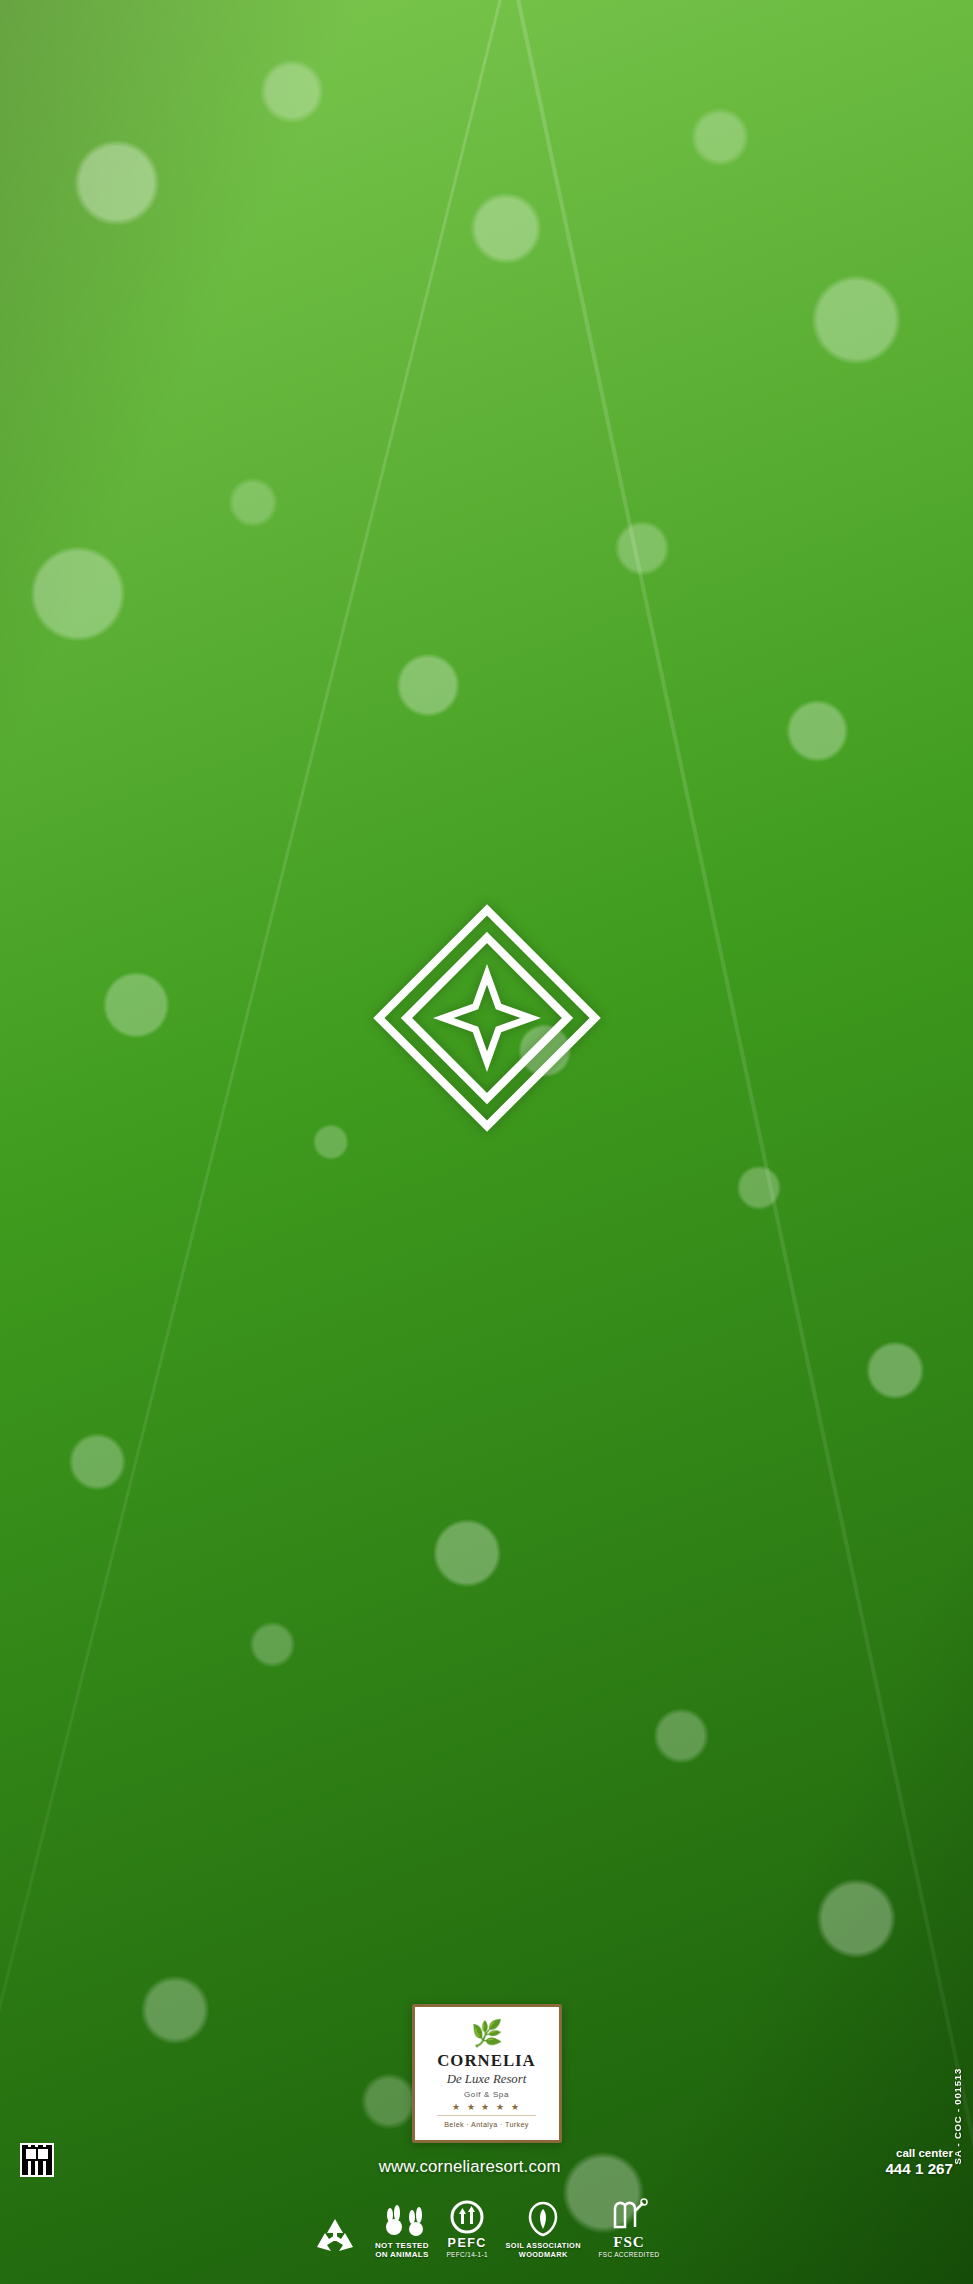🌿
CORNELIA
De Luxe Resort
Golf & Spa
★ ★ ★ ★ ★
Belek · Antalya · Turkey
SA - COC - 001513
www.corneliaresort.com
call center
444 1 267
NOT TESTED
ON ANIMALS
PEFC
PEFC/14-1-1
SOIL ASSOCIATION
WOODMARK
FSC
FSC ACCREDITED